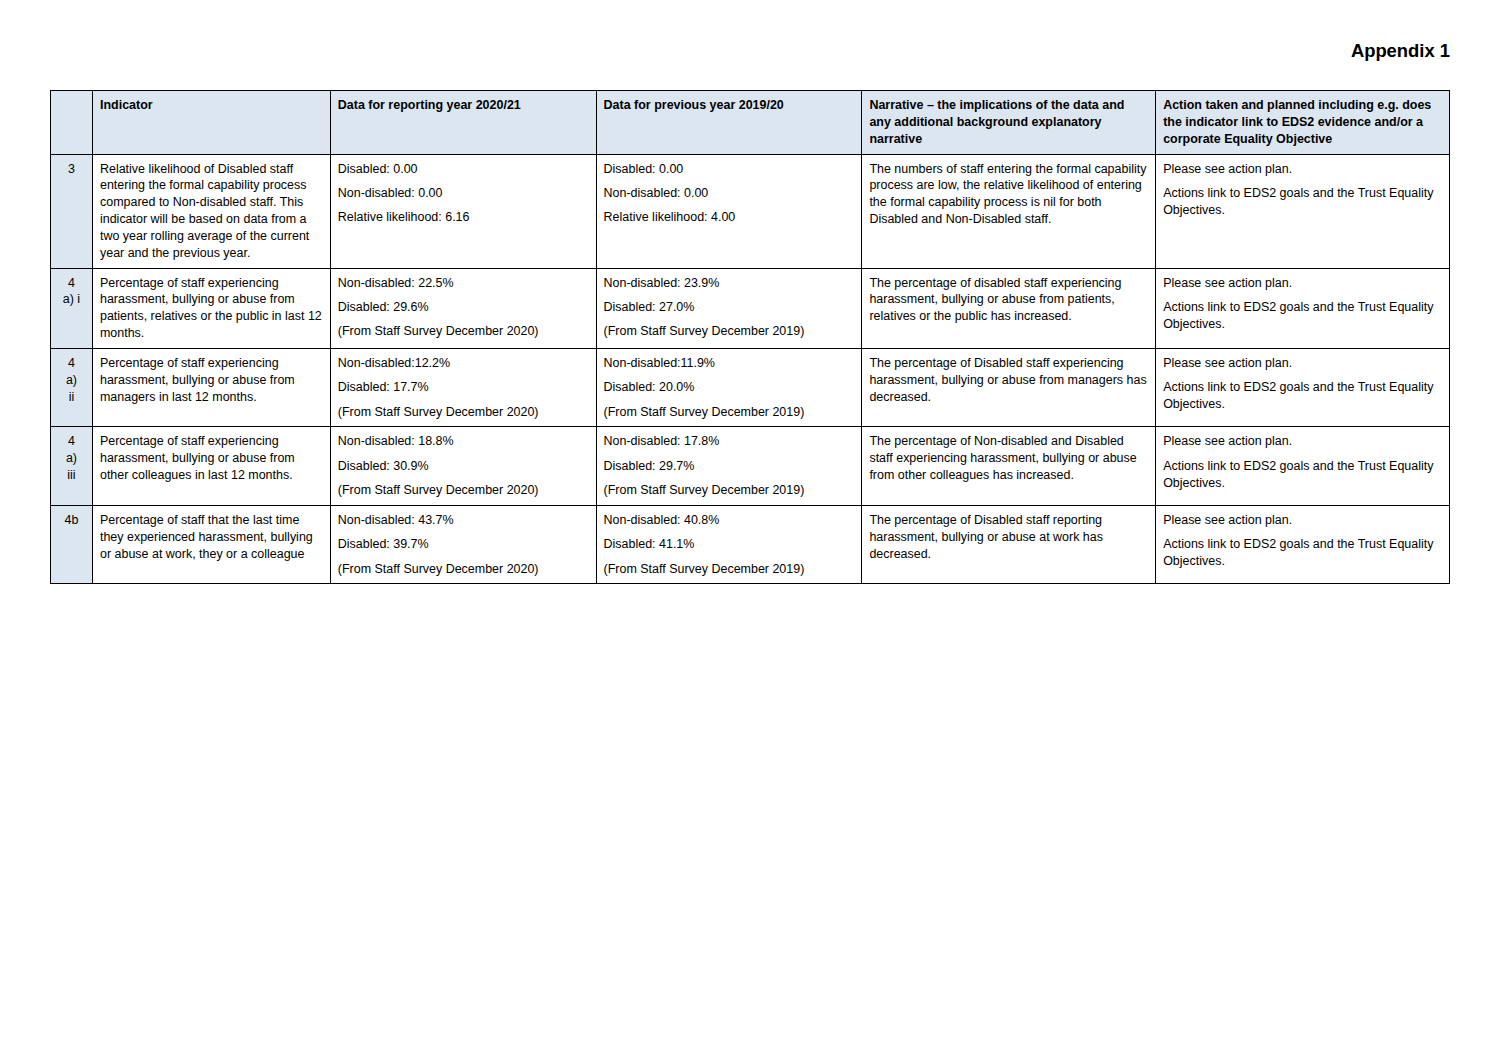Appendix 1
| | Indicator | Data for reporting year 2020/21 | Data for previous year 2019/20 | Narrative – the implications of the data and any additional background explanatory narrative | Action taken and planned including e.g. does the indicator link to EDS2 evidence and/or a corporate Equality Objective |
| --- | --- | --- | --- | --- | --- |
| 3 | Relative likelihood of Disabled staff entering the formal capability process compared to Non-disabled staff. This indicator will be based on data from a two year rolling average of the current year and the previous year. | Disabled: 0.00 Non-disabled: 0.00 Relative likelihood: 6.16 | Disabled: 0.00 Non-disabled: 0.00 Relative likelihood: 4.00 | The numbers of staff entering the formal capability process are low, the relative likelihood of entering the formal capability process is nil for both Disabled and Non-Disabled staff. | Please see action plan. Actions link to EDS2 goals and the Trust Equality Objectives. |
| 4 a) i | Percentage of staff experiencing harassment, bullying or abuse from patients, relatives or the public in last 12 months. | Non-disabled: 22.5% Disabled: 29.6% (From Staff Survey December 2020) | Non-disabled: 23.9% Disabled: 27.0% (From Staff Survey December 2019) | The percentage of disabled staff experiencing harassment, bullying or abuse from patients, relatives or the public has increased. | Please see action plan. Actions link to EDS2 goals and the Trust Equality Objectives. |
| 4 a) ii | Percentage of staff experiencing harassment, bullying or abuse from managers in last 12 months. | Non-disabled:12.2% Disabled: 17.7% (From Staff Survey December 2020) | Non-disabled:11.9% Disabled: 20.0% (From Staff Survey December 2019) | The percentage of Disabled staff experiencing harassment, bullying or abuse from managers has decreased. | Please see action plan. Actions link to EDS2 goals and the Trust Equality Objectives. |
| 4 a) iii | Percentage of staff experiencing harassment, bullying or abuse from other colleagues in last 12 months. | Non-disabled: 18.8% Disabled: 30.9% (From Staff Survey December 2020) | Non-disabled: 17.8% Disabled: 29.7% (From Staff Survey December 2019) | The percentage of Non-disabled and Disabled staff experiencing harassment, bullying or abuse from other colleagues has increased. | Please see action plan. Actions link to EDS2 goals and the Trust Equality Objectives. |
| 4b | Percentage of staff that the last time they experienced harassment, bullying or abuse at work, they or a colleague | Non-disabled: 43.7% Disabled: 39.7% (From Staff Survey December 2020) | Non-disabled: 40.8% Disabled: 41.1% (From Staff Survey December 2019) | The percentage of Disabled staff reporting harassment, bullying or abuse at work has decreased. | Please see action plan. Actions link to EDS2 goals and the Trust Equality Objectives. |